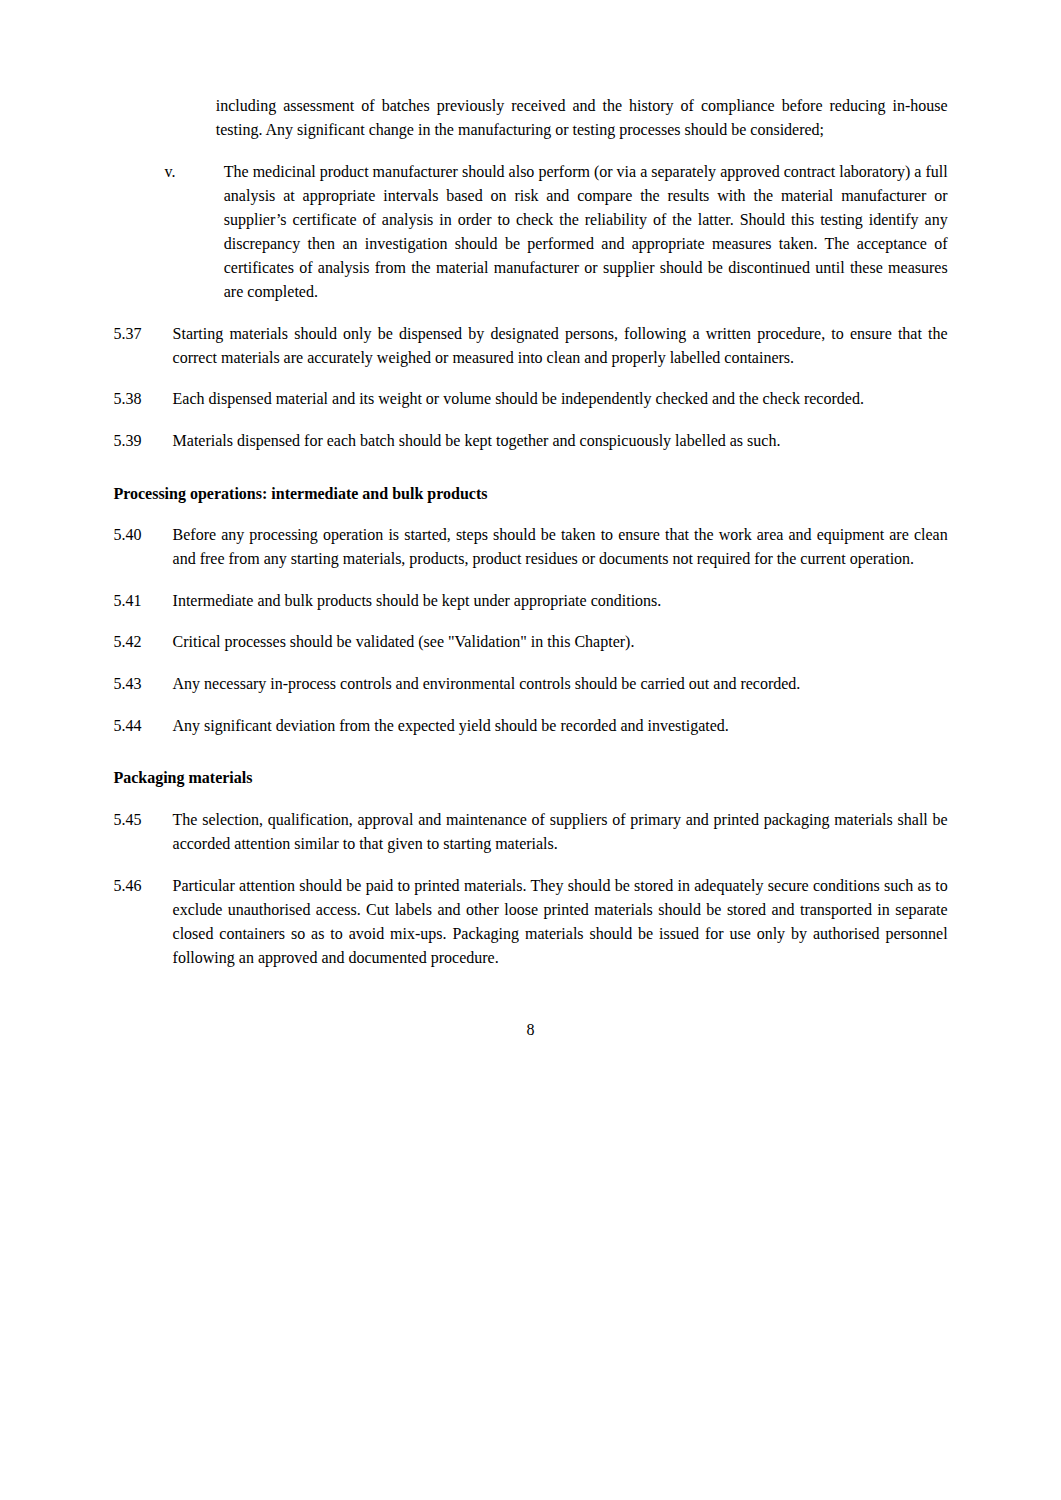including assessment of batches previously received and the history of compliance before reducing in-house testing. Any significant change in the manufacturing or testing processes should be considered;
v.
The medicinal product manufacturer should also perform (or via a separately approved contract laboratory) a full analysis at appropriate intervals based on risk and compare the results with the material manufacturer or supplier’s certificate of analysis in order to check the reliability of the latter. Should this testing identify any discrepancy then an investigation should be performed and appropriate measures taken. The acceptance of certificates of analysis from the material manufacturer or supplier should be discontinued until these measures are completed.
5.37
Starting materials should only be dispensed by designated persons, following a written procedure, to ensure that the correct materials are accurately weighed or measured into clean and properly labelled containers.
5.38
Each dispensed material and its weight or volume should be independently checked and the check recorded.
5.39
Materials dispensed for each batch should be kept together and conspicuously labelled as such.
Processing operations: intermediate and bulk products
5.40
Before any processing operation is started, steps should be taken to ensure that the work area and equipment are clean and free from any starting materials, products, product residues or documents not required for the current operation.
5.41
Intermediate and bulk products should be kept under appropriate conditions.
5.42
Critical processes should be validated (see "Validation" in this Chapter).
5.43
Any necessary in-process controls and environmental controls should be carried out and recorded.
5.44
Any significant deviation from the expected yield should be recorded and investigated.
Packaging materials
5.45
The selection, qualification, approval and maintenance of suppliers of primary and printed packaging materials shall be accorded attention similar to that given to starting materials.
5.46
Particular attention should be paid to printed materials. They should be stored in adequately secure conditions such as to exclude unauthorised access. Cut labels and other loose printed materials should be stored and transported in separate closed containers so as to avoid mix-ups. Packaging materials should be issued for use only by authorised personnel following an approved and documented procedure.
8